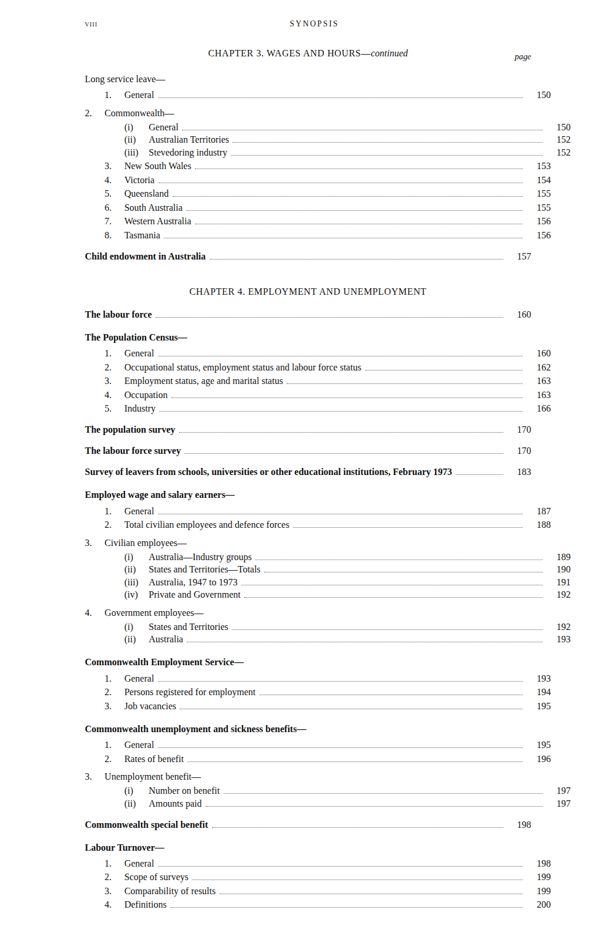viii Synopsis
Chapter 3. Wages and Hours—continued
page
Long service leave—
1. General 150
2. Commonwealth—
(i) General 150
(ii) Australian Territories 152
(iii) Stevedoring industry 152
3. New South Wales 153
4. Victoria 154
5. Queensland 155
6. South Australia 155
7. Western Australia 156
8. Tasmania 156
Child endowment in Australia 157
Chapter 4. Employment and Unemployment
The labour force 160
The Population Census—
1. General 160
2. Occupational status, employment status and labour force status 162
3. Employment status, age and marital status 163
4. Occupation 163
5. Industry 166
The population survey 170
The labour force survey 170
Survey of leavers from schools, universities or other educational institutions, February 1973 183
Employed wage and salary earners—
1. General 187
2. Total civilian employees and defence forces 188
3. Civilian employees—
(i) Australia—Industry groups 189
(ii) States and Territories—Totals 190
(iii) Australia, 1947 to 1973 191
(iv) Private and Government 192
4. Government employees—
(i) States and Territories 192
(ii) Australia 193
Commonwealth Employment Service—
1. General 193
2. Persons registered for employment 194
3. Job vacancies 195
Commonwealth unemployment and sickness benefits—
1. General 195
2. Rates of benefit 196
3. Unemployment benefit—
(i) Number on benefit 197
(ii) Amounts paid 197
Commonwealth special benefit 198
Labour Turnover—
1. General 198
2. Scope of surveys 199
3. Comparability of results 199
4. Definitions 200